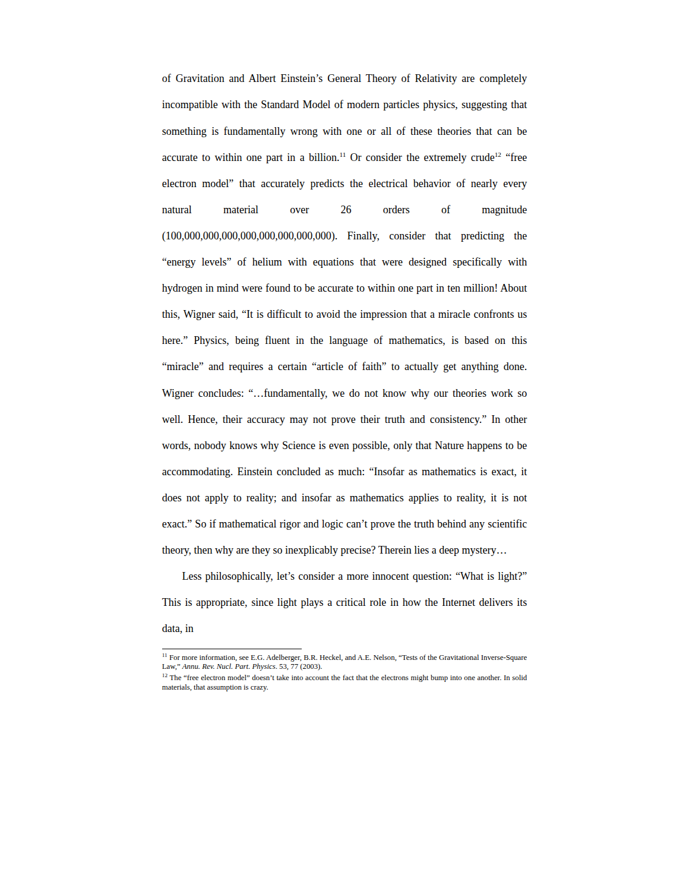of Gravitation and Albert Einstein’s General Theory of Relativity are completely incompatible with the Standard Model of modern particles physics, suggesting that something is fundamentally wrong with one or all of these theories that can be accurate to within one part in a billion.11 Or consider the extremely crude12 “free electron model” that accurately predicts the electrical behavior of nearly every natural material over 26 orders of magnitude (100,000,000,000,000,000,000,000,000). Finally, consider that predicting the “energy levels” of helium with equations that were designed specifically with hydrogen in mind were found to be accurate to within one part in ten million! About this, Wigner said, “It is difficult to avoid the impression that a miracle confronts us here.” Physics, being fluent in the language of mathematics, is based on this “miracle” and requires a certain “article of faith” to actually get anything done. Wigner concludes: “…fundamentally, we do not know why our theories work so well. Hence, their accuracy may not prove their truth and consistency.” In other words, nobody knows why Science is even possible, only that Nature happens to be accommodating. Einstein concluded as much: “Insofar as mathematics is exact, it does not apply to reality; and insofar as mathematics applies to reality, it is not exact.” So if mathematical rigor and logic can’t prove the truth behind any scientific theory, then why are they so inexplicably precise? Therein lies a deep mystery…
Less philosophically, let’s consider a more innocent question: “What is light?” This is appropriate, since light plays a critical role in how the Internet delivers its data, in
11 For more information, see E.G. Adelberger, B.R. Heckel, and A.E. Nelson, “Tests of the Gravitational Inverse-Square Law,” Annu. Rev. Nucl. Part. Physics. 53, 77 (2003).
12 The “free electron model” doesn’t take into account the fact that the electrons might bump into one another. In solid materials, that assumption is crazy.